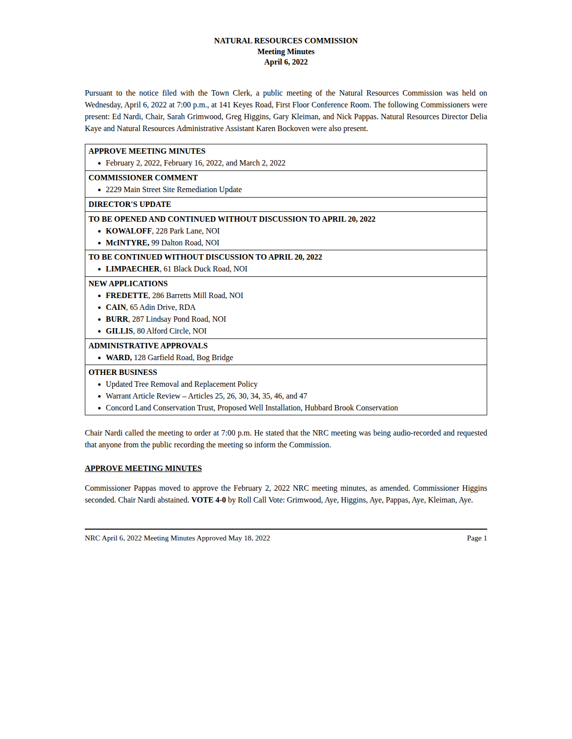NATURAL RESOURCES COMMISSION
Meeting Minutes
April 6, 2022
Pursuant to the notice filed with the Town Clerk, a public meeting of the Natural Resources Commission was held on Wednesday, April 6, 2022 at 7:00 p.m., at 141 Keyes Road, First Floor Conference Room. The following Commissioners were present: Ed Nardi, Chair, Sarah Grimwood, Greg Higgins, Gary Kleiman, and Nick Pappas. Natural Resources Director Delia Kaye and Natural Resources Administrative Assistant Karen Bockoven were also present.
| APPROVE MEETING MINUTES February 2, 2022, February 16, 2022, and March 2, 2022 |
| COMMISSIONER COMMENT 2229 Main Street Site Remediation Update |
| DIRECTOR'S UPDATE |
| TO BE OPENED AND CONTINUED WITHOUT DISCUSSION TO APRIL 20, 2022 KOWALOFF , 228 Park Lane, NOI McINTYRE, 99 Dalton Road, NOI |
| TO BE CONTINUED WITHOUT DISCUSSION TO APRIL 20, 2022 LIMPAECHER , 61 Black Duck Road, NOI |
| NEW APPLICATIONS FREDETTE , 286 Barretts Mill Road, NOI CAIN , 65 Adin Drive, RDA BURR , 287 Lindsay Pond Road, NOI GILLIS , 80 Alford Circle, NOI |
| ADMINISTRATIVE APPROVALS WARD, 128 Garfield Road, Bog Bridge |
| OTHER BUSINESS Updated Tree Removal and Replacement Policy Warrant Article Review – Articles 25, 26, 30, 34, 35, 46, and 47 Concord Land Conservation Trust, Proposed Well Installation, Hubbard Brook Conservation |
Chair Nardi called the meeting to order at 7:00 p.m. He stated that the NRC meeting was being audio-recorded and requested that anyone from the public recording the meeting so inform the Commission.
APPROVE MEETING MINUTES
Commissioner Pappas moved to approve the February 2, 2022 NRC meeting minutes, as amended. Commissioner Higgins seconded. Chair Nardi abstained. VOTE 4-0 by Roll Call Vote: Grimwood, Aye, Higgins, Aye, Pappas, Aye, Kleiman, Aye.
NRC April 6, 2022 Meeting Minutes Approved May 18, 2022 Page 1